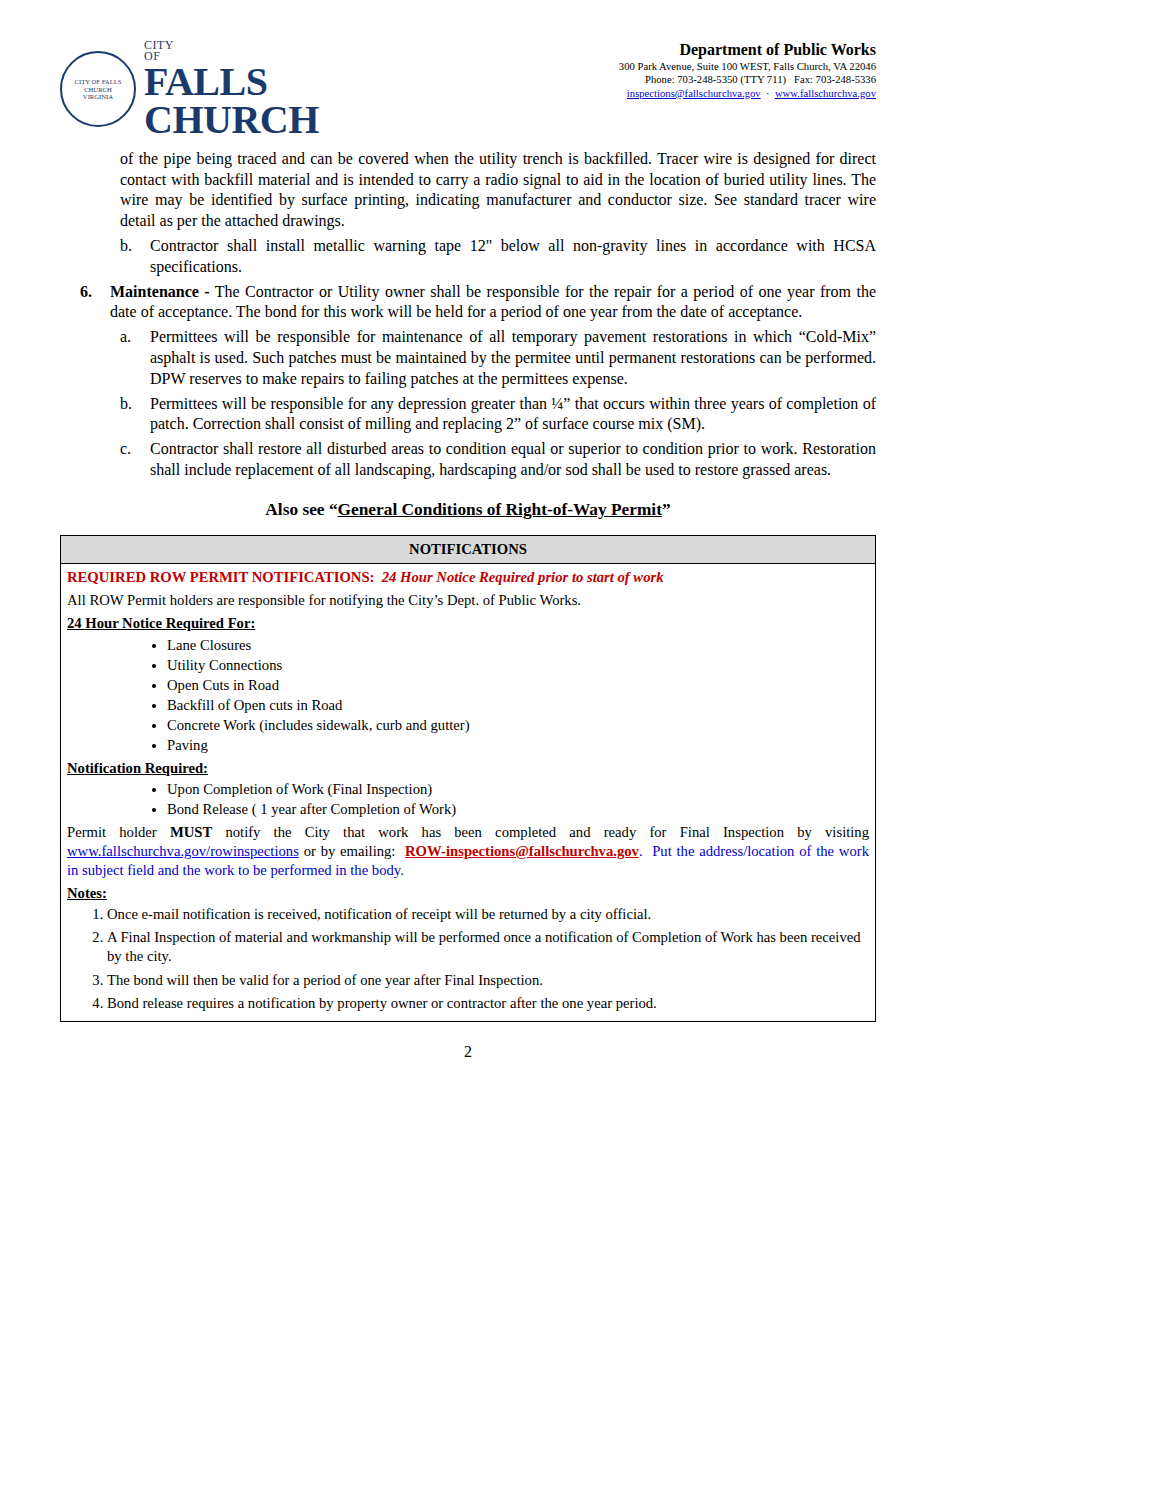CITY OF FALLS CHURCH
VIRGINIA
CITY
OF FALLS CHURCH
Department of Public Works
300 Park Avenue, Suite 100 WEST, Falls Church, VA 22046
Phone: 703-248-5350 (TTY 711) Fax: 703-248-5336
inspections@fallschurchva.gov · www.fallschurchva.gov
of the pipe being traced and can be covered when the utility trench is backfilled. Tracer wire is designed for direct contact with backfill material and is intended to carry a radio signal to aid in the location of buried utility lines. The wire may be identified by surface printing, indicating manufacturer and conductor size. See standard tracer wire detail as per the attached drawings.
b. Contractor shall install metallic warning tape 12" below all non-gravity lines in accordance with HCSA specifications.
6. Maintenance - The Contractor or Utility owner shall be responsible for the repair for a period of one year from the date of acceptance. The bond for this work will be held for a period of one year from the date of acceptance.
a. Permittees will be responsible for maintenance of all temporary pavement restorations in which “Cold-Mix” asphalt is used. Such patches must be maintained by the permitee until permanent restorations can be performed. DPW reserves to make repairs to failing patches at the permittees expense.
b. Permittees will be responsible for any depression greater than ¼” that occurs within three years of completion of patch. Correction shall consist of milling and replacing 2” of surface course mix (SM).
c. Contractor shall restore all disturbed areas to condition equal or superior to condition prior to work. Restoration shall include replacement of all landscaping, hardscaping and/or sod shall be used to restore grassed areas.
Also see “General Conditions of Right-of-Way Permit”
| NOTIFICATIONS |
| REQUIRED ROW PERMIT NOTIFICATIONS: 24 Hour Notice Required prior to start of work All ROW Permit holders are responsible for notifying the City’s Dept. of Public Works. 24 Hour Notice Required For: Lane Closures Utility Connections Open Cuts in Road Backfill of Open cuts in Road Concrete Work (includes sidewalk, curb and gutter) Paving Notification Required: Upon Completion of Work (Final Inspection) Bond Release ( 1 year after Completion of Work) Permit holder MUST notify the City that work has been completed and ready for Final Inspection by visiting www.fallschurchva.gov/rowinspections or by emailing: ROW-inspections@fallschurchva.gov . Put the address/location of the work in subject field and the work to be performed in the body. Notes: Once e-mail notification is received, notification of receipt will be returned by a city official. A Final Inspection of material and workmanship will be performed once a notification of Completion of Work has been received by the city. The bond will then be valid for a period of one year after Final Inspection. Bond release requires a notification by property owner or contractor after the one year period. |
2